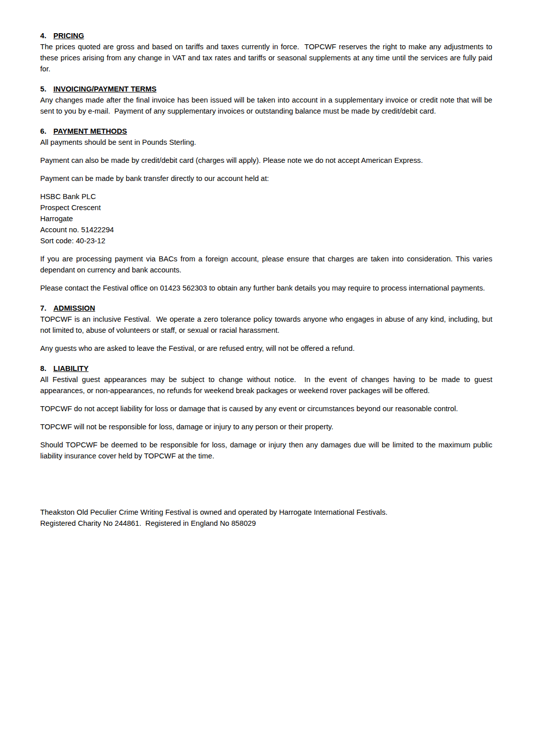4.
PRICING
The prices quoted are gross and based on tariffs and taxes currently in force. TOPCWF reserves the right to make any adjustments to these prices arising from any change in VAT and tax rates and tariffs or seasonal supplements at any time until the services are fully paid for.
5.
INVOICING/PAYMENT TERMS
Any changes made after the final invoice has been issued will be taken into account in a supplementary invoice or credit note that will be sent to you by e-mail. Payment of any supplementary invoices or outstanding balance must be made by credit/debit card.
6.
PAYMENT METHODS
All payments should be sent in Pounds Sterling.
Payment can also be made by credit/debit card (charges will apply). Please note we do not accept American Express.
Payment can be made by bank transfer directly to our account held at:
HSBC Bank PLC
Prospect Crescent
Harrogate
Account no. 51422294
Sort code: 40-23-12
If you are processing payment via BACs from a foreign account, please ensure that charges are taken into consideration. This varies dependant on currency and bank accounts.
Please contact the Festival office on 01423 562303 to obtain any further bank details you may require to process international payments.
7.
ADMISSION
TOPCWF is an inclusive Festival. We operate a zero tolerance policy towards anyone who engages in abuse of any kind, including, but not limited to, abuse of volunteers or staff, or sexual or racial harassment.
Any guests who are asked to leave the Festival, or are refused entry, will not be offered a refund.
8.
LIABILITY
All Festival guest appearances may be subject to change without notice. In the event of changes having to be made to guest appearances, or non-appearances, no refunds for weekend break packages or weekend rover packages will be offered.
TOPCWF do not accept liability for loss or damage that is caused by any event or circumstances beyond our reasonable control.
TOPCWF will not be responsible for loss, damage or injury to any person or their property.
Should TOPCWF be deemed to be responsible for loss, damage or injury then any damages due will be limited to the maximum public liability insurance cover held by TOPCWF at the time.
Theakston Old Peculier Crime Writing Festival is owned and operated by Harrogate International Festivals.
Registered Charity No 244861. Registered in England No 858029